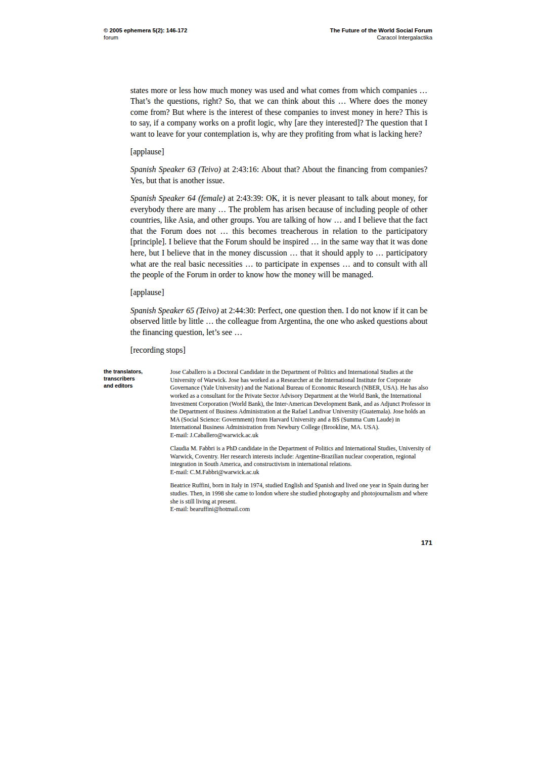| © 2005 ephemera 5(2): 146-172 | The Future of the World Social Forum |
| forum | Caracol Intergalactika |
states more or less how much money was used and what comes from which companies … That’s the questions, right? So, that we can think about this … Where does the money come from? But where is the interest of these companies to invest money in here? This is to say, if a company works on a profit logic, why [are they interested]? The question that I want to leave for your contemplation is, why are they profiting from what is lacking here?
[applause]
Spanish Speaker 63 (Teivo) at 2:43:16: About that? About the financing from companies? Yes, but that is another issue.
Spanish Speaker 64 (female) at 2:43:39: OK, it is never pleasant to talk about money, for everybody there are many … The problem has arisen because of including people of other countries, like Asia, and other groups. You are talking of how … and I believe that the fact that the Forum does not … this becomes treacherous in relation to the participatory [principle]. I believe that the Forum should be inspired … in the same way that it was done here, but I believe that in the money discussion … that it should apply to … participatory what are the real basic necessities … to participate in expenses … and to consult with all the people of the Forum in order to know how the money will be managed.
[applause]
Spanish Speaker 65 (Teivo) at 2:44:30: Perfect, one question then. I do not know if it can be observed little by little … the colleague from Argentina, the one who asked questions about the financing question, let’s see …
[recording stops]
the translators,
transcribers
and editors
Jose Caballero is a Doctoral Candidate in the Department of Politics and International Studies at the University of Warwick. Jose has worked as a Researcher at the International Institute for Corporate Governance (Yale University) and the National Bureau of Economic Research (NBER, USA). He has also worked as a consultant for the Private Sector Advisory Department at the World Bank, the International Investment Corporation (World Bank), the Inter-American Development Bank, and as Adjunct Professor in the Department of Business Administration at the Rafael Landivar University (Guatemala). Jose holds an MA (Social Science: Government) from Harvard University and a BS (Summa Cum Laude) in International Business Administration from Newbury College (Brookline, MA. USA).
E-mail: J.Caballero@warwick.ac.uk
Claudia M. Fabbri is a PhD candidate in the Department of Politics and International Studies, University of Warwick, Coventry. Her research interests include: Argentine-Brazilian nuclear cooperation, regional integration in South America, and constructivism in international relations.
E-mail: C.M.Fabbri@warwick.ac.uk
Beatrice Ruffini, born in Italy in 1974, studied English and Spanish and lived one year in Spain during her studies. Then, in 1998 she came to london where she studied photography and photojournalism and where she is still living at present.
E-mail: bearuffini@hotmail.com
171